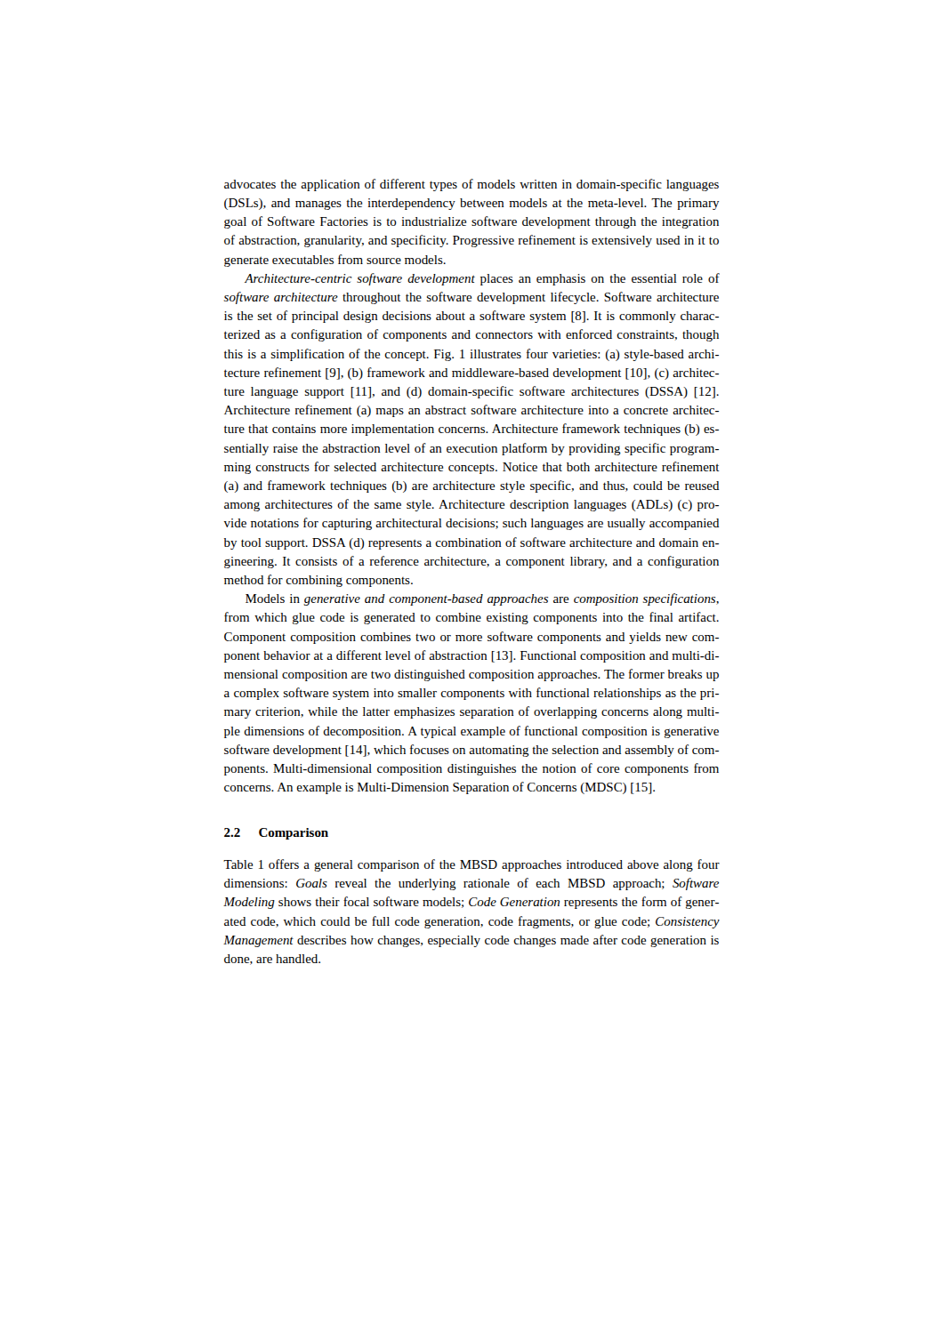advocates the application of different types of models written in domain-specific languages (DSLs), and manages the interdependency between models at the meta-level. The primary goal of Software Factories is to industrialize software development through the integration of abstraction, granularity, and specificity. Progressive refinement is extensively used in it to generate executables from source models.
Architecture-centric software development places an emphasis on the essential role of software architecture throughout the software development lifecycle. Software architecture is the set of principal design decisions about a software system [8]. It is commonly characterized as a configuration of components and connectors with enforced constraints, though this is a simplification of the concept. Fig. 1 illustrates four varieties: (a) style-based architecture refinement [9], (b) framework and middleware-based development [10], (c) architecture language support [11], and (d) domain-specific software architectures (DSSA) [12]. Architecture refinement (a) maps an abstract software architecture into a concrete architecture that contains more implementation concerns. Architecture framework techniques (b) essentially raise the abstraction level of an execution platform by providing specific programming constructs for selected architecture concepts. Notice that both architecture refinement (a) and framework techniques (b) are architecture style specific, and thus, could be reused among architectures of the same style. Architecture description languages (ADLs) (c) provide notations for capturing architectural decisions; such languages are usually accompanied by tool support. DSSA (d) represents a combination of software architecture and domain engineering. It consists of a reference architecture, a component library, and a configuration method for combining components.
Models in generative and component-based approaches are composition specifications, from which glue code is generated to combine existing components into the final artifact. Component composition combines two or more software components and yields new component behavior at a different level of abstraction [13]. Functional composition and multi-dimensional composition are two distinguished composition approaches. The former breaks up a complex software system into smaller components with functional relationships as the primary criterion, while the latter emphasizes separation of overlapping concerns along multiple dimensions of decomposition. A typical example of functional composition is generative software development [14], which focuses on automating the selection and assembly of components. Multi-dimensional composition distinguishes the notion of core components from concerns. An example is Multi-Dimension Separation of Concerns (MDSC) [15].
2.2 Comparison
Table 1 offers a general comparison of the MBSD approaches introduced above along four dimensions: Goals reveal the underlying rationale of each MBSD approach; Software Modeling shows their focal software models; Code Generation represents the form of generated code, which could be full code generation, code fragments, or glue code; Consistency Management describes how changes, especially code changes made after code generation is done, are handled.